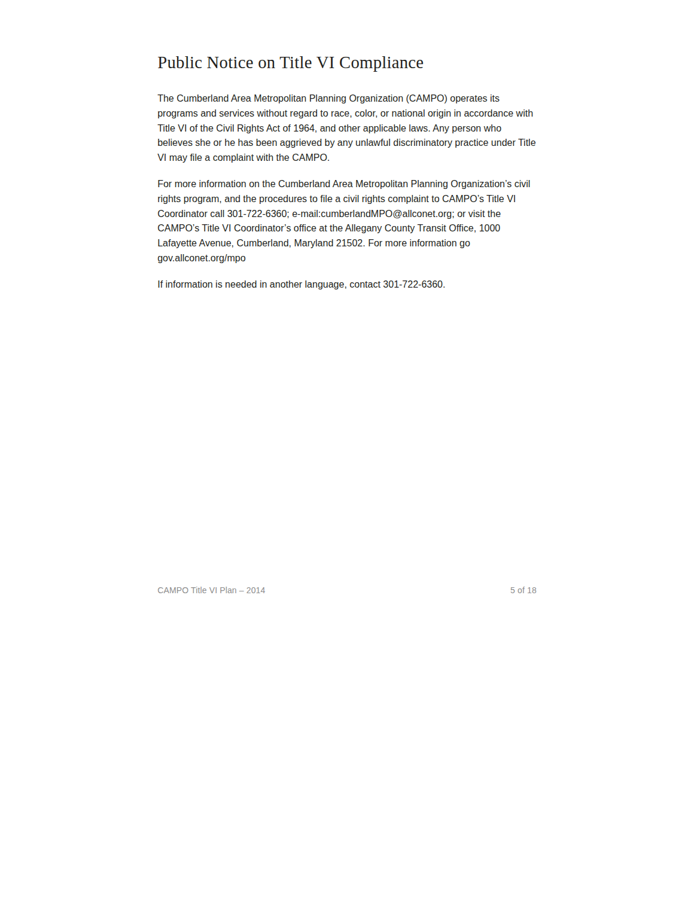Public Notice on Title VI Compliance
The Cumberland Area Metropolitan Planning Organization (CAMPO) operates its programs and services without regard to race, color, or national origin in accordance with Title VI of the Civil Rights Act of 1964, and other applicable laws. Any person who believes she or he has been aggrieved by any unlawful discriminatory practice under Title VI may file a complaint with the CAMPO.
For more information on the Cumberland Area Metropolitan Planning Organization’s civil rights program, and the procedures to file a civil rights complaint to CAMPO’s Title VI Coordinator call 301-722-6360; e-mail:cumberlandMPO@allconet.org; or visit the CAMPO’s Title VI Coordinator’s office at the Allegany County Transit Office, 1000 Lafayette Avenue, Cumberland, Maryland 21502. For more information go gov.allconet.org/mpo
If information is needed in another language, contact 301-722-6360.
CAMPO Title VI Plan – 2014
5 of 18